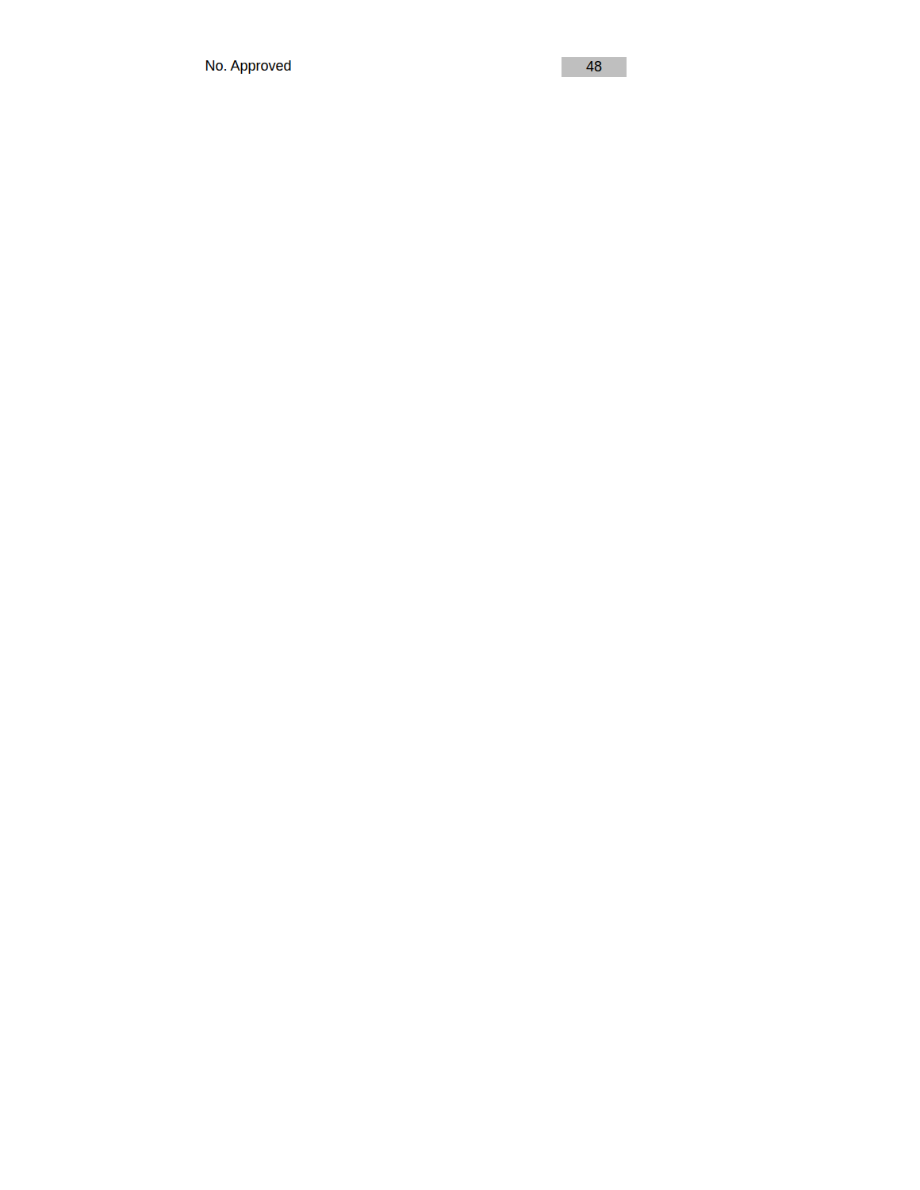No. Approved 48